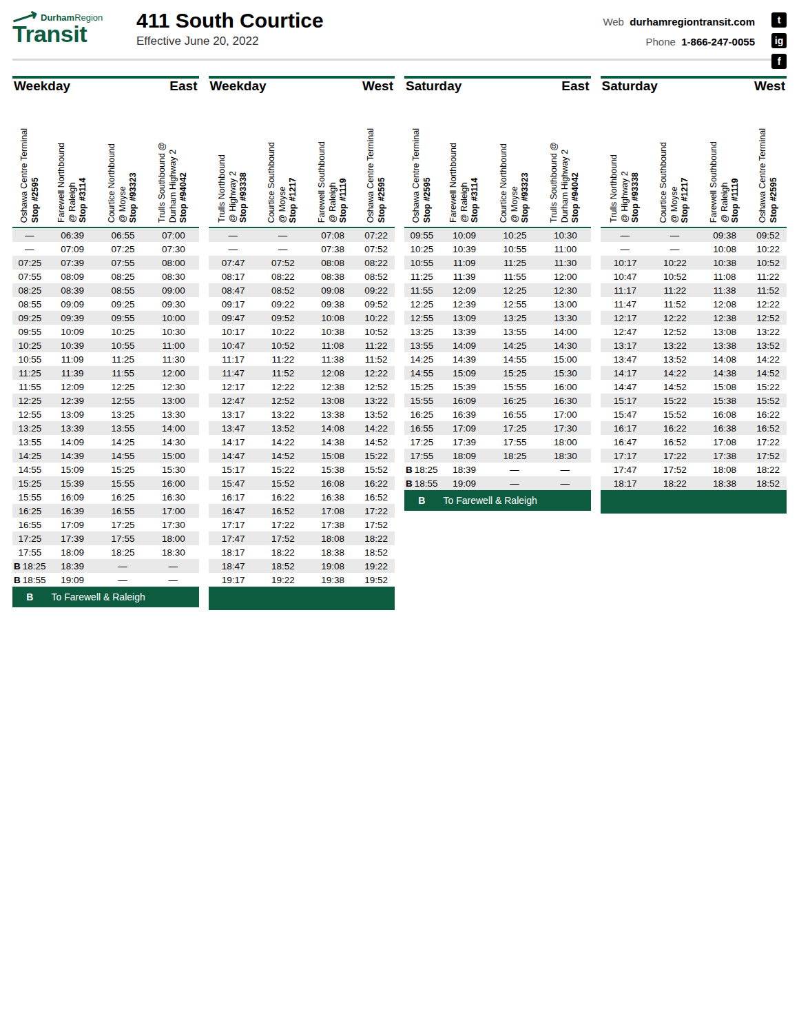⟶ Durham Region
Transit
411 South Courtice
Effective June 20, 2022
Web durhamregiontransit.com
Phone 1-866-247-0055
t ig f
Weekday East
| Oshawa Centre Terminal Stop #2595 | Farewell Northbound @ Raleigh Stop #3114 | Courtice Northbound @ Moyse Stop #93323 | Trulls Southbound @ Durham Highway 2 Stop #94042 |
| --- | --- | --- | --- |
| — | 06:39 | 06:55 | 07:00 |
| — | 07:09 | 07:25 | 07:30 |
| 07:25 | 07:39 | 07:55 | 08:00 |
| 07:55 | 08:09 | 08:25 | 08:30 |
| 08:25 | 08:39 | 08:55 | 09:00 |
| 08:55 | 09:09 | 09:25 | 09:30 |
| 09:25 | 09:39 | 09:55 | 10:00 |
| 09:55 | 10:09 | 10:25 | 10:30 |
| 10:25 | 10:39 | 10:55 | 11:00 |
| 10:55 | 11:09 | 11:25 | 11:30 |
| 11:25 | 11:39 | 11:55 | 12:00 |
| 11:55 | 12:09 | 12:25 | 12:30 |
| 12:25 | 12:39 | 12:55 | 13:00 |
| 12:55 | 13:09 | 13:25 | 13:30 |
| 13:25 | 13:39 | 13:55 | 14:00 |
| 13:55 | 14:09 | 14:25 | 14:30 |
| 14:25 | 14:39 | 14:55 | 15:00 |
| 14:55 | 15:09 | 15:25 | 15:30 |
| 15:25 | 15:39 | 15:55 | 16:00 |
| 15:55 | 16:09 | 16:25 | 16:30 |
| 16:25 | 16:39 | 16:55 | 17:00 |
| 16:55 | 17:09 | 17:25 | 17:30 |
| 17:25 | 17:39 | 17:55 | 18:00 |
| 17:55 | 18:09 | 18:25 | 18:30 |
| B 18:25 | 18:39 | — | — |
| B 18:55 | 19:09 | — | — |
| B | To Farewell & Raleigh |
Weekday West
| Trulls Northbound @ Highway 2 Stop #93338 | Courtice Southbound @ Moyse Stop #1217 | Farewell Southbound @ Raleigh Stop #1119 | Oshawa Centre Terminal Stop #2595 |
| --- | --- | --- | --- |
| — | — | 07:08 | 07:22 |
| — | — | 07:38 | 07:52 |
| 07:47 | 07:52 | 08:08 | 08:22 |
| 08:17 | 08:22 | 08:38 | 08:52 |
| 08:47 | 08:52 | 09:08 | 09:22 |
| 09:17 | 09:22 | 09:38 | 09:52 |
| 09:47 | 09:52 | 10:08 | 10:22 |
| 10:17 | 10:22 | 10:38 | 10:52 |
| 10:47 | 10:52 | 11:08 | 11:22 |
| 11:17 | 11:22 | 11:38 | 11:52 |
| 11:47 | 11:52 | 12:08 | 12:22 |
| 12:17 | 12:22 | 12:38 | 12:52 |
| 12:47 | 12:52 | 13:08 | 13:22 |
| 13:17 | 13:22 | 13:38 | 13:52 |
| 13:47 | 13:52 | 14:08 | 14:22 |
| 14:17 | 14:22 | 14:38 | 14:52 |
| 14:47 | 14:52 | 15:08 | 15:22 |
| 15:17 | 15:22 | 15:38 | 15:52 |
| 15:47 | 15:52 | 16:08 | 16:22 |
| 16:17 | 16:22 | 16:38 | 16:52 |
| 16:47 | 16:52 | 17:08 | 17:22 |
| 17:17 | 17:22 | 17:38 | 17:52 |
| 17:47 | 17:52 | 18:08 | 18:22 |
| 18:17 | 18:22 | 18:38 | 18:52 |
| 18:47 | 18:52 | 19:08 | 19:22 |
| 19:17 | 19:22 | 19:38 | 19:52 |
Saturday East
| Oshawa Centre Terminal Stop #2595 | Farewell Northbound @ Raleigh Stop #3114 | Courtice Northbound @ Moyse Stop #93323 | Trulls Southbound @ Durham Highway 2 Stop #94042 |
| --- | --- | --- | --- |
| 09:55 | 10:09 | 10:25 | 10:30 |
| 10:25 | 10:39 | 10:55 | 11:00 |
| 10:55 | 11:09 | 11:25 | 11:30 |
| 11:25 | 11:39 | 11:55 | 12:00 |
| 11:55 | 12:09 | 12:25 | 12:30 |
| 12:25 | 12:39 | 12:55 | 13:00 |
| 12:55 | 13:09 | 13:25 | 13:30 |
| 13:25 | 13:39 | 13:55 | 14:00 |
| 13:55 | 14:09 | 14:25 | 14:30 |
| 14:25 | 14:39 | 14:55 | 15:00 |
| 14:55 | 15:09 | 15:25 | 15:30 |
| 15:25 | 15:39 | 15:55 | 16:00 |
| 15:55 | 16:09 | 16:25 | 16:30 |
| 16:25 | 16:39 | 16:55 | 17:00 |
| 16:55 | 17:09 | 17:25 | 17:30 |
| 17:25 | 17:39 | 17:55 | 18:00 |
| 17:55 | 18:09 | 18:25 | 18:30 |
| B 18:25 | 18:39 | — | — |
| B 18:55 | 19:09 | — | — |
| B | To Farewell & Raleigh |
Saturday West
| Trulls Northbound @ Highway 2 Stop #93338 | Courtice Southbound @ Moyse Stop #1217 | Farewell Southbound @ Raleigh Stop #1119 | Oshawa Centre Terminal Stop #2595 |
| --- | --- | --- | --- |
| — | — | 09:38 | 09:52 |
| — | — | 10:08 | 10:22 |
| 10:17 | 10:22 | 10:38 | 10:52 |
| 10:47 | 10:52 | 11:08 | 11:22 |
| 11:17 | 11:22 | 11:38 | 11:52 |
| 11:47 | 11:52 | 12:08 | 12:22 |
| 12:17 | 12:22 | 12:38 | 12:52 |
| 12:47 | 12:52 | 13:08 | 13:22 |
| 13:17 | 13:22 | 13:38 | 13:52 |
| 13:47 | 13:52 | 14:08 | 14:22 |
| 14:17 | 14:22 | 14:38 | 14:52 |
| 14:47 | 14:52 | 15:08 | 15:22 |
| 15:17 | 15:22 | 15:38 | 15:52 |
| 15:47 | 15:52 | 16:08 | 16:22 |
| 16:17 | 16:22 | 16:38 | 16:52 |
| 16:47 | 16:52 | 17:08 | 17:22 |
| 17:17 | 17:22 | 17:38 | 17:52 |
| 17:47 | 17:52 | 18:08 | 18:22 |
| 18:17 | 18:22 | 18:38 | 18:52 |